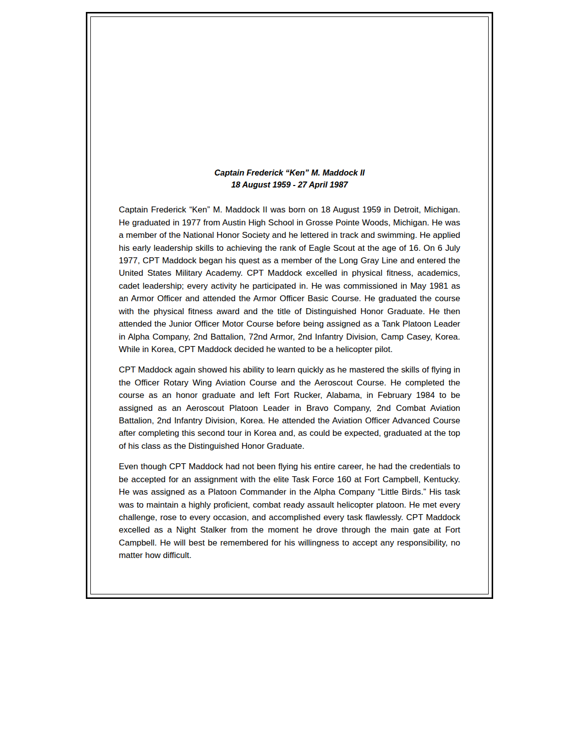Captain Frederick “Ken” M. Maddock II
18 August 1959 - 27 April 1987
Captain Frederick “Ken” M. Maddock II was born on 18 August 1959 in Detroit, Michigan. He graduated in 1977 from Austin High School in Grosse Pointe Woods, Michigan. He was a member of the National Honor Society and he lettered in track and swimming. He applied his early leadership skills to achieving the rank of Eagle Scout at the age of 16. On 6 July 1977, CPT Maddock began his quest as a member of the Long Gray Line and entered the United States Military Academy. CPT Maddock excelled in physical fitness, academics, cadet leadership; every activity he participated in. He was commissioned in May 1981 as an Armor Officer and attended the Armor Officer Basic Course. He graduated the course with the physical fitness award and the title of Distinguished Honor Graduate. He then attended the Junior Officer Motor Course before being assigned as a Tank Platoon Leader in Alpha Company, 2nd Battalion, 72nd Armor, 2nd Infantry Division, Camp Casey, Korea. While in Korea, CPT Maddock decided he wanted to be a helicopter pilot.
CPT Maddock again showed his ability to learn quickly as he mastered the skills of flying in the Officer Rotary Wing Aviation Course and the Aeroscout Course. He completed the course as an honor graduate and left Fort Rucker, Alabama, in February 1984 to be assigned as an Aeroscout Platoon Leader in Bravo Company, 2nd Combat Aviation Battalion, 2nd Infantry Division, Korea. He attended the Aviation Officer Advanced Course after completing this second tour in Korea and, as could be expected, graduated at the top of his class as the Distinguished Honor Graduate.
Even though CPT Maddock had not been flying his entire career, he had the credentials to be accepted for an assignment with the elite Task Force 160 at Fort Campbell, Kentucky. He was assigned as a Platoon Commander in the Alpha Company “Little Birds.” His task was to maintain a highly proficient, combat ready assault helicopter platoon. He met every challenge, rose to every occasion, and accomplished every task flawlessly. CPT Maddock excelled as a Night Stalker from the moment he drove through the main gate at Fort Campbell. He will best be remembered for his willingness to accept any responsibility, no matter how difficult.